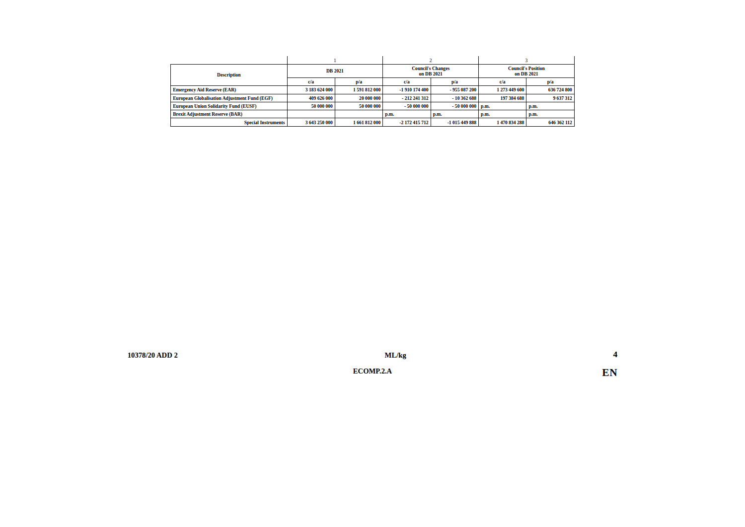| | 1 | 2 | 3 |
| --- | --- | --- | --- |
| Description | DB 2021 | Council's Changes on DB 2021 | Council's Position on DB 2021 |
| c/a | p/a | c/a | p/a | c/a | p/a |
| Emergency Aid Reserve (EAR) | 3 183 624 000 | 1 591 812 000 | -1 910 174 400 | - 955 087 200 | 1 273 449 600 | 636 724 800 |
| European Globalisation Adjustment Fund (EGF) | 409 626 000 | 20 000 000 | - 212 241 312 | - 10 362 688 | 197 384 688 | 9 637 312 |
| European Union Solidarity Fund (EUSF) | 50 000 000 | 50 000 000 | - 50 000 000 | - 50 000 000 | p.m. | p.m. |
| Brexit Adjustment Reserve (BAR) | | | p.m. | p.m. | p.m. | p.m. |
| Special Instruments | 3 643 250 000 | 1 661 812 000 | -2 172 415 712 | -1 015 449 888 | 1 470 834 288 | 646 362 112 |
10378/20 ADD 2
ML/kg
4
ECOMP.2.A EN